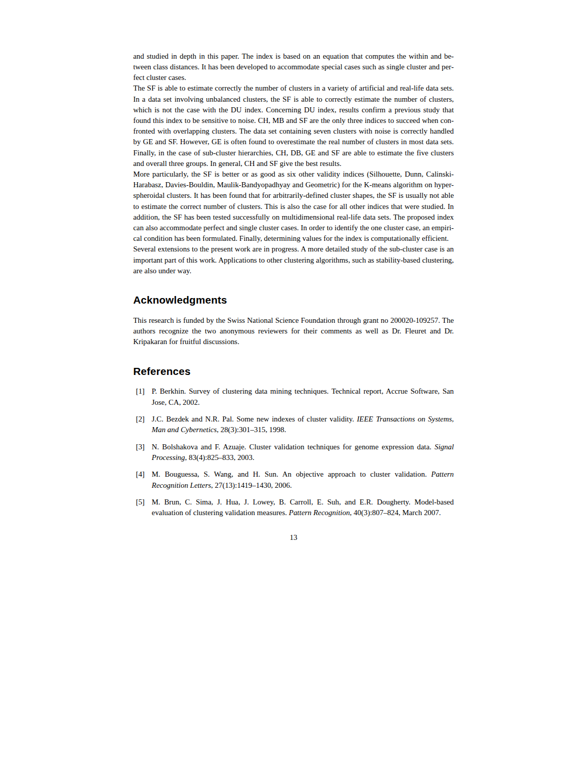and studied in depth in this paper. The index is based on an equation that computes the within and between class distances. It has been developed to accommodate special cases such as single cluster and perfect cluster cases.
The SF is able to estimate correctly the number of clusters in a variety of artificial and real-life data sets. In a data set involving unbalanced clusters, the SF is able to correctly estimate the number of clusters, which is not the case with the DU index. Concerning DU index, results confirm a previous study that found this index to be sensitive to noise. CH, MB and SF are the only three indices to succeed when confronted with overlapping clusters. The data set containing seven clusters with noise is correctly handled by GE and SF. However, GE is often found to overestimate the real number of clusters in most data sets. Finally, in the case of sub-cluster hierarchies, CH, DB, GE and SF are able to estimate the five clusters and overall three groups. In general, CH and SF give the best results.
More particularly, the SF is better or as good as six other validity indices (Silhouette, Dunn, Calinski-Harabasz, Davies-Bouldin, Maulik-Bandyopadhyay and Geometric) for the K-means algorithm on hyper-spheroidal clusters. It has been found that for arbitrarily-defined cluster shapes, the SF is usually not able to estimate the correct number of clusters. This is also the case for all other indices that were studied. In addition, the SF has been tested successfully on multidimensional real-life data sets. The proposed index can also accommodate perfect and single cluster cases. In order to identify the one cluster case, an empirical condition has been formulated. Finally, determining values for the index is computationally efficient.
Several extensions to the present work are in progress. A more detailed study of the sub-cluster case is an important part of this work. Applications to other clustering algorithms, such as stability-based clustering, are also under way.
Acknowledgments
This research is funded by the Swiss National Science Foundation through grant no 200020-109257. The authors recognize the two anonymous reviewers for their comments as well as Dr. Fleuret and Dr. Kripakaran for fruitful discussions.
References
[1]
P. Berkhin. Survey of clustering data mining techniques. Technical report, Accrue Software, San Jose, CA, 2002.
[2]
J.C. Bezdek and N.R. Pal. Some new indexes of cluster validity. IEEE Transactions on Systems, Man and Cybernetics, 28(3):301–315, 1998.
[3]
N. Bolshakova and F. Azuaje. Cluster validation techniques for genome expression data. Signal Processing, 83(4):825–833, 2003.
[4]
M. Bouguessa, S. Wang, and H. Sun. An objective approach to cluster validation. Pattern Recognition Letters, 27(13):1419–1430, 2006.
[5]
M. Brun, C. Sima, J. Hua, J. Lowey, B. Carroll, E. Suh, and E.R. Dougherty. Model-based evaluation of clustering validation measures. Pattern Recognition, 40(3):807–824, March 2007.
13